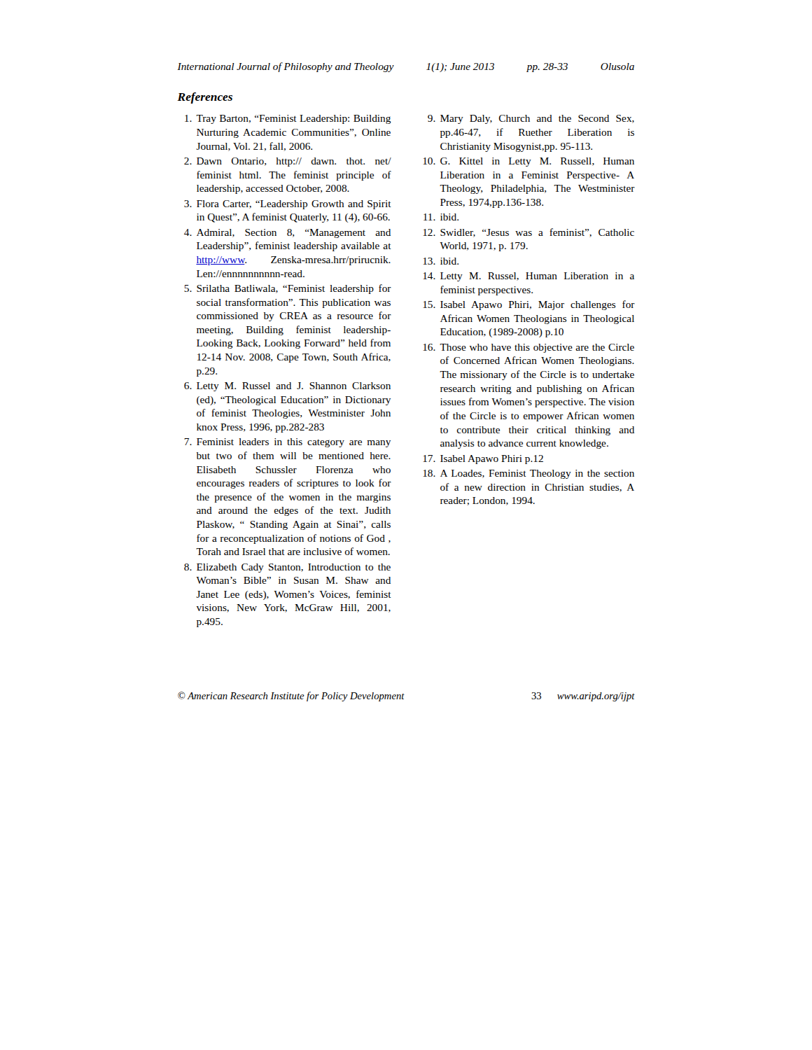International Journal of Philosophy and Theology 1(1); June 2013 pp. 28-33 Olusola
References
Tray Barton, “Feminist Leadership: Building Nurturing Academic Communities”, Online Journal, Vol. 21, fall, 2006.
Dawn Ontario, http:// dawn. thot. net/ feminist html. The feminist principle of leadership, accessed October, 2008.
Flora Carter, “Leadership Growth and Spirit in Quest”, A feminist Quaterly, 11 (4), 60-66.
Admiral, Section 8, “Management and Leadership”, feminist leadership available at http://www. Zenska-mresa.hrr/prirucnik. Len://ennnnnnnnnn-read.
Srilatha Batliwala, “Feminist leadership for social transformation”. This publication was commissioned by CREA as a resource for meeting, Building feminist leadership- Looking Back, Looking Forward” held from 12-14 Nov. 2008, Cape Town, South Africa, p.29.
Letty M. Russel and J. Shannon Clarkson (ed), “Theological Education” in Dictionary of feminist Theologies, Westminister John knox Press, 1996, pp.282-283
Feminist leaders in this category are many but two of them will be mentioned here. Elisabeth Schussler Florenza who encourages readers of scriptures to look for the presence of the women in the margins and around the edges of the text. Judith Plaskow, “ Standing Again at Sinai”, calls for a reconceptualization of notions of God , Torah and Israel that are inclusive of women.
Elizabeth Cady Stanton, Introduction to the Woman’s Bible” in Susan M. Shaw and Janet Lee (eds), Women’s Voices, feminist visions, New York, McGraw Hill, 2001, p.495.
Mary Daly, Church and the Second Sex, pp.46-47, if Ruether Liberation is Christianity Misogynist,pp. 95-113.
G. Kittel in Letty M. Russell, Human Liberation in a Feminist Perspective- A Theology, Philadelphia, The Westminister Press, 1974,pp.136-138.
ibid.
Swidler, “Jesus was a feminist”, Catholic World, 1971, p. 179.
ibid.
Letty M. Russel, Human Liberation in a feminist perspectives.
Isabel Apawo Phiri, Major challenges for African Women Theologians in Theological Education, (1989-2008) p.10
Those who have this objective are the Circle of Concerned African Women Theologians. The missionary of the Circle is to undertake research writing and publishing on African issues from Women’s perspective. The vision of the Circle is to empower African women to contribute their critical thinking and analysis to advance current knowledge.
Isabel Apawo Phiri p.12
A Loades, Feminist Theology in the section of a new direction in Christian studies, A reader; London, 1994.
© American Research Institute for Policy Development 33 www.aripd.org/ijpt